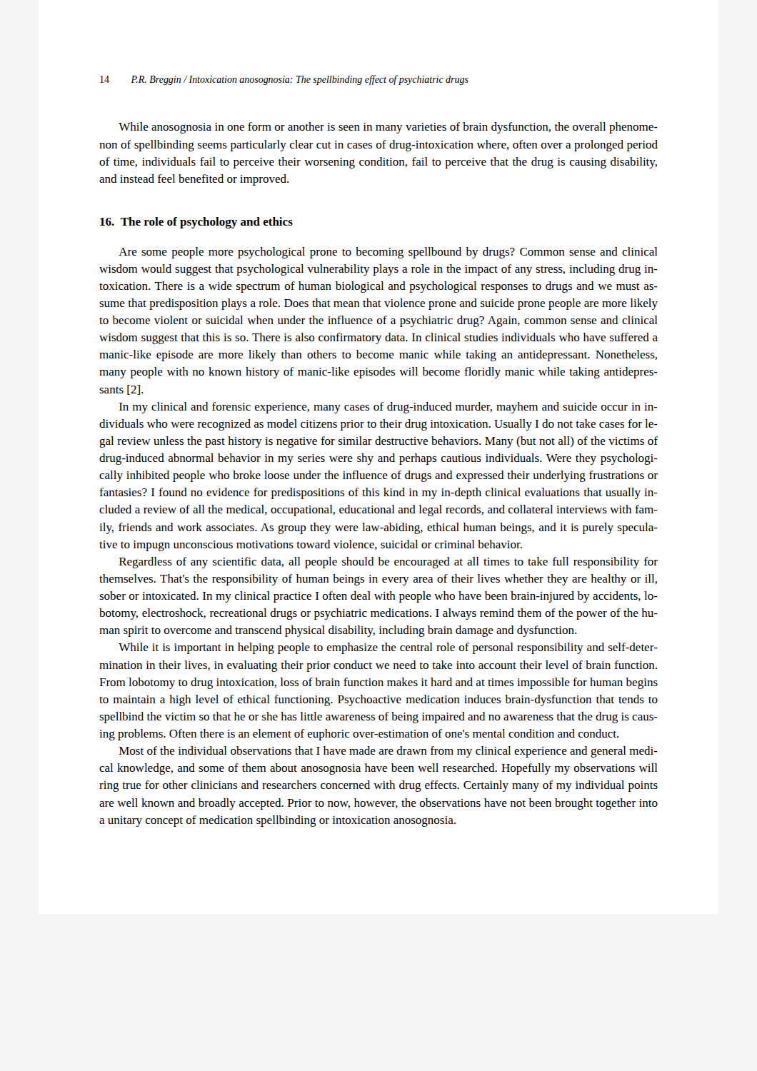14 P.R. Breggin / Intoxication anosognosia: The spellbinding effect of psychiatric drugs
While anosognosia in one form or another is seen in many varieties of brain dysfunction, the overall phenomenon of spellbinding seems particularly clear cut in cases of drug-intoxication where, often over a prolonged period of time, individuals fail to perceive their worsening condition, fail to perceive that the drug is causing disability, and instead feel benefited or improved.
16. The role of psychology and ethics
Are some people more psychological prone to becoming spellbound by drugs? Common sense and clinical wisdom would suggest that psychological vulnerability plays a role in the impact of any stress, including drug intoxication. There is a wide spectrum of human biological and psychological responses to drugs and we must assume that predisposition plays a role. Does that mean that violence prone and suicide prone people are more likely to become violent or suicidal when under the influence of a psychiatric drug? Again, common sense and clinical wisdom suggest that this is so. There is also confirmatory data. In clinical studies individuals who have suffered a manic-like episode are more likely than others to become manic while taking an antidepressant. Nonetheless, many people with no known history of manic-like episodes will become floridly manic while taking antidepressants [2].
In my clinical and forensic experience, many cases of drug-induced murder, mayhem and suicide occur in individuals who were recognized as model citizens prior to their drug intoxication. Usually I do not take cases for legal review unless the past history is negative for similar destructive behaviors. Many (but not all) of the victims of drug-induced abnormal behavior in my series were shy and perhaps cautious individuals. Were they psychologically inhibited people who broke loose under the influence of drugs and expressed their underlying frustrations or fantasies? I found no evidence for predispositions of this kind in my in-depth clinical evaluations that usually included a review of all the medical, occupational, educational and legal records, and collateral interviews with family, friends and work associates. As group they were law-abiding, ethical human beings, and it is purely speculative to impugn unconscious motivations toward violence, suicidal or criminal behavior.
Regardless of any scientific data, all people should be encouraged at all times to take full responsibility for themselves. That's the responsibility of human beings in every area of their lives whether they are healthy or ill, sober or intoxicated. In my clinical practice I often deal with people who have been brain-injured by accidents, lobotomy, electroshock, recreational drugs or psychiatric medications. I always remind them of the power of the human spirit to overcome and transcend physical disability, including brain damage and dysfunction.
While it is important in helping people to emphasize the central role of personal responsibility and self-determination in their lives, in evaluating their prior conduct we need to take into account their level of brain function. From lobotomy to drug intoxication, loss of brain function makes it hard and at times impossible for human begins to maintain a high level of ethical functioning. Psychoactive medication induces brain-dysfunction that tends to spellbind the victim so that he or she has little awareness of being impaired and no awareness that the drug is causing problems. Often there is an element of euphoric over-estimation of one's mental condition and conduct.
Most of the individual observations that I have made are drawn from my clinical experience and general medical knowledge, and some of them about anosognosia have been well researched. Hopefully my observations will ring true for other clinicians and researchers concerned with drug effects. Certainly many of my individual points are well known and broadly accepted. Prior to now, however, the observations have not been brought together into a unitary concept of medication spellbinding or intoxication anosognosia.